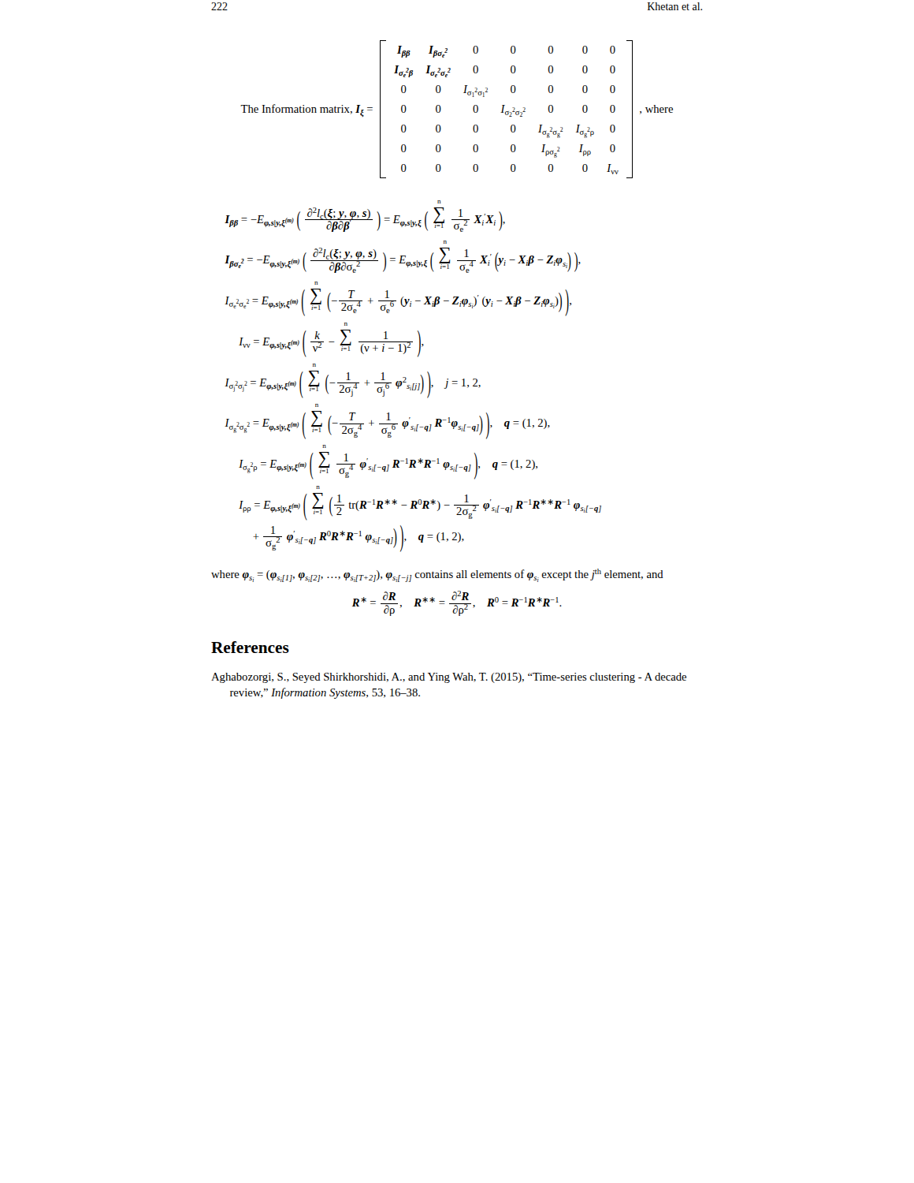222 Khetan et al.
The Information matrix, Iξ =
| I ββ | I βσ e 2 | 0 | 0 | 0 | 0 | 0 |
| I σ e 2 β | I σ e 2 σ e 2 | 0 | 0 | 0 | 0 | 0 |
| 0 | 0 | I σ 1 2 σ 1 2 | 0 | 0 | 0 | 0 |
| 0 | 0 | 0 | I σ 2 2 σ 2 2 | 0 | 0 | 0 |
| 0 | 0 | 0 | 0 | I σ g 2 σ g 2 | I σ g 2 ρ | 0 |
| 0 | 0 | 0 | 0 | I ρσ g 2 | I ρρ | 0 |
| 0 | 0 | 0 | 0 | 0 | 0 | I νν |
, where
Iββ = −Eφ,s|y,ξ(m) ( ∂2lc(ξ; y, φ, s)∂β∂β′ ) = Eφ,s|y,ξ ( n∑i=1 1 σe2 Xi′Xi ), Iβσe2 = −Eφ,s|y,ξ(m) ( ∂2lc(ξ; y, φ, s)∂β∂σe2 ) = Eφ,s|y,ξ ( n∑i=1 1 σe4 Xi′ (yi − Xiβ − Ziφsi) ), Iσe2σe2 = Eφ,s|y,ξ(m) ( n∑i=1 (−T 2σe4 + 1 σe6 (yi − Xiβ − Ziφsi)′ (yi − Xiβ − Ziφsi)) ), Iνν = Eφ,s|y,ξ(m) ( kν2 − n∑i=1 1(ν + i − 1)2 ), Iσj2σj2 = Eφ,s|y,ξ(m) ( n∑i=1 (−12σj4 + 1 σj6 φ2si[j]) ), j = 1, 2, Iσg2σg2 = Eφ,s|y,ξ(m) ( n∑i=1 (−T 2σg4 + 1 σg6 φ′si[−q] R−1φsi[−q]) ), q = (1, 2), Iσg2ρ = Eφ,s|y,ξ(m) ( n∑i=1 1 σg4 φ′si[−q] R−1R∗R−1 φsi[−q] ), q = (1, 2), Iρρ = Eφ,s|y,ξ(m) ( n∑i=1 (12 tr(R−1R∗∗ − R0R∗) − 12σg2 φ′si[−q] R−1R∗∗R−1 φsi[−q] + 1 σg2 φ′si[−q] R0R∗R−1 φsi[−q]) ), q = (1, 2),
where φsi = (φsi[1], φsi[2], …, φsi[T+2]), φsi[−j] contains all elements of φsi except the jth element, and
R∗ = ∂R∂ρ, R∗∗ = ∂2R∂ρ2, R0 = R−1R∗R−1.
References
Aghabozorgi, S., Seyed Shirkhorshidi, A., and Ying Wah, T. (2015), “Time-series clustering - A decade review,” Information Systems, 53, 16–38.